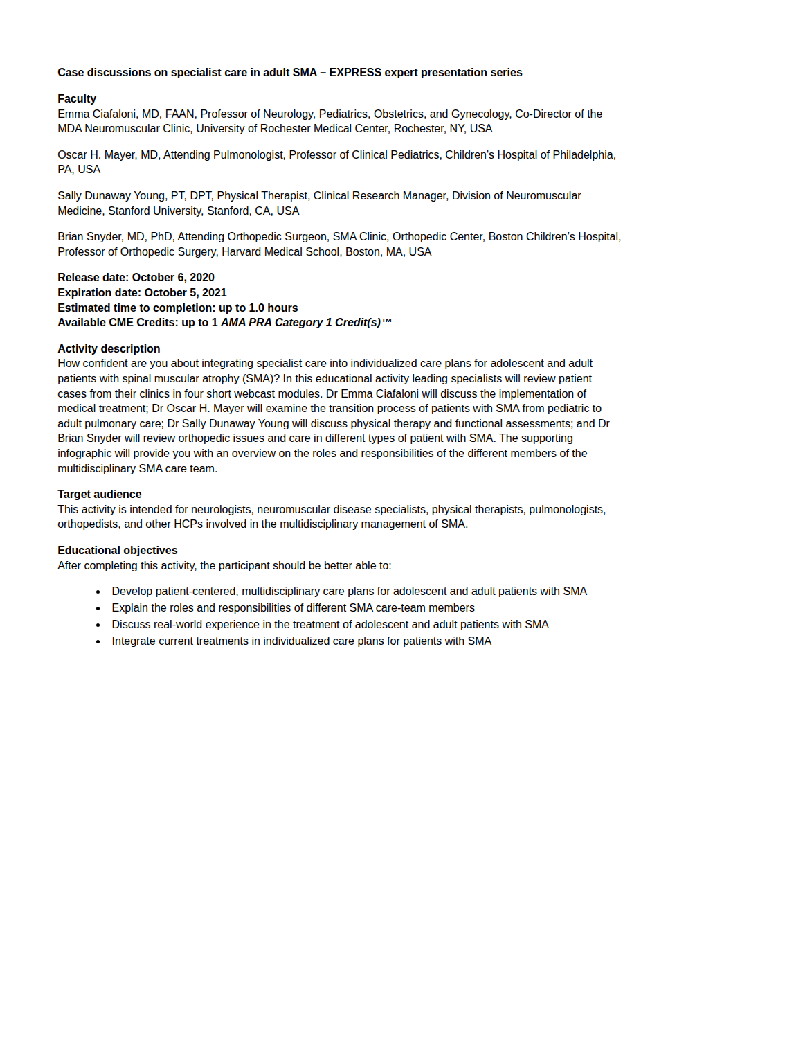Case discussions on specialist care in adult SMA – EXPRESS expert presentation series
Faculty
Emma Ciafaloni, MD, FAAN, Professor of Neurology, Pediatrics, Obstetrics, and Gynecology, Co-Director of the MDA Neuromuscular Clinic, University of Rochester Medical Center, Rochester, NY, USA
Oscar H. Mayer, MD, Attending Pulmonologist, Professor of Clinical Pediatrics, Children's Hospital of Philadelphia, PA, USA
Sally Dunaway Young, PT, DPT, Physical Therapist, Clinical Research Manager, Division of Neuromuscular Medicine, Stanford University, Stanford, CA, USA
Brian Snyder, MD, PhD, Attending Orthopedic Surgeon, SMA Clinic, Orthopedic Center, Boston Children’s Hospital, Professor of Orthopedic Surgery, Harvard Medical School, Boston, MA, USA
Release date: October 6, 2020
Expiration date: October 5, 2021
Estimated time to completion: up to 1.0 hours
Available CME Credits: up to 1 AMA PRA Category 1 Credit(s)™
Activity description
How confident are you about integrating specialist care into individualized care plans for adolescent and adult patients with spinal muscular atrophy (SMA)? In this educational activity leading specialists will review patient cases from their clinics in four short webcast modules. Dr Emma Ciafaloni will discuss the implementation of medical treatment; Dr Oscar H. Mayer will examine the transition process of patients with SMA from pediatric to adult pulmonary care; Dr Sally Dunaway Young will discuss physical therapy and functional assessments; and Dr Brian Snyder will review orthopedic issues and care in different types of patient with SMA. The supporting infographic will provide you with an overview on the roles and responsibilities of the different members of the multidisciplinary SMA care team.
Target audience
This activity is intended for neurologists, neuromuscular disease specialists, physical therapists, pulmonologists, orthopedists, and other HCPs involved in the multidisciplinary management of SMA.
Educational objectives
After completing this activity, the participant should be better able to:
Develop patient-centered, multidisciplinary care plans for adolescent and adult patients with SMA
Explain the roles and responsibilities of different SMA care-team members
Discuss real-world experience in the treatment of adolescent and adult patients with SMA
Integrate current treatments in individualized care plans for patients with SMA